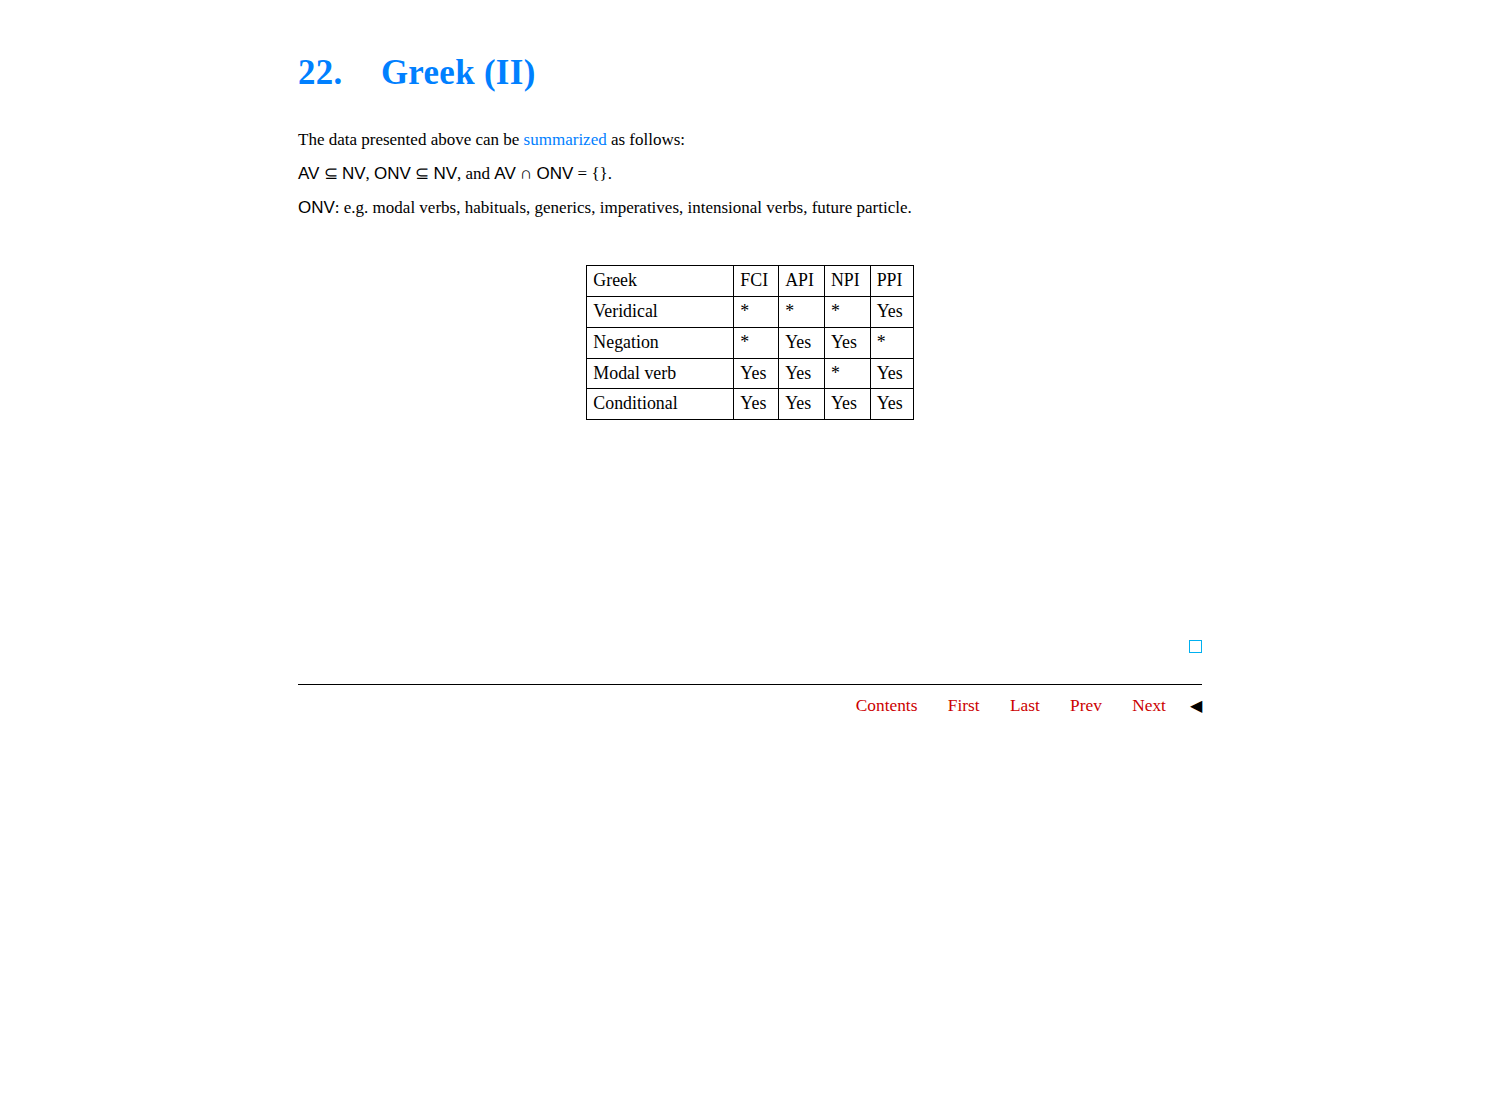22. Greek (II)
The data presented above can be summarized as follows:
AV ⊆ NV, ONV ⊆ NV, and AV ∩ ONV = {}.
ONV: e.g. modal verbs, habituals, generics, imperatives, intensional verbs, future particle.
| Greek | FCI | API | NPI | PPI |
| --- | --- | --- | --- | --- |
| Veridical | * | * | * | Yes |
| Negation | * | Yes | Yes | * |
| Modal verb | Yes | Yes | * | Yes |
| Conditional | Yes | Yes | Yes | Yes |
Contents First Last Prev Next ◀